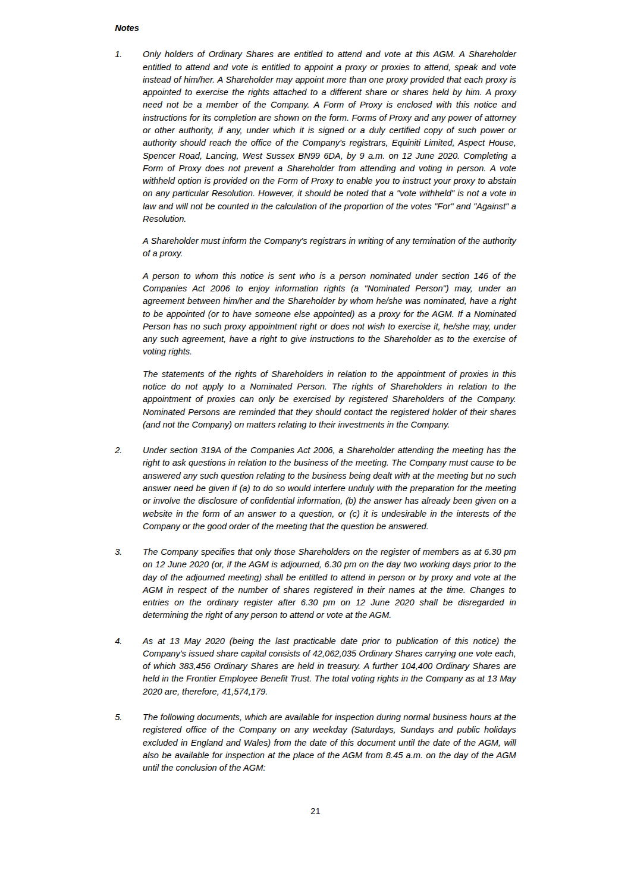Notes
1.
Only holders of Ordinary Shares are entitled to attend and vote at this AGM. A Shareholder entitled to attend and vote is entitled to appoint a proxy or proxies to attend, speak and vote instead of him/her. A Shareholder may appoint more than one proxy provided that each proxy is appointed to exercise the rights attached to a different share or shares held by him. A proxy need not be a member of the Company. A Form of Proxy is enclosed with this notice and instructions for its completion are shown on the form. Forms of Proxy and any power of attorney or other authority, if any, under which it is signed or a duly certified copy of such power or authority should reach the office of the Company's registrars, Equiniti Limited, Aspect House, Spencer Road, Lancing, West Sussex BN99 6DA, by 9 a.m. on 12 June 2020. Completing a Form of Proxy does not prevent a Shareholder from attending and voting in person. A vote withheld option is provided on the Form of Proxy to enable you to instruct your proxy to abstain on any particular Resolution. However, it should be noted that a "vote withheld" is not a vote in law and will not be counted in the calculation of the proportion of the votes "For" and "Against" a Resolution.
A Shareholder must inform the Company's registrars in writing of any termination of the authority of a proxy.
A person to whom this notice is sent who is a person nominated under section 146 of the Companies Act 2006 to enjoy information rights (a "Nominated Person") may, under an agreement between him/her and the Shareholder by whom he/she was nominated, have a right to be appointed (or to have someone else appointed) as a proxy for the AGM. If a Nominated Person has no such proxy appointment right or does not wish to exercise it, he/she may, under any such agreement, have a right to give instructions to the Shareholder as to the exercise of voting rights.
The statements of the rights of Shareholders in relation to the appointment of proxies in this notice do not apply to a Nominated Person. The rights of Shareholders in relation to the appointment of proxies can only be exercised by registered Shareholders of the Company. Nominated Persons are reminded that they should contact the registered holder of their shares (and not the Company) on matters relating to their investments in the Company.
2.
Under section 319A of the Companies Act 2006, a Shareholder attending the meeting has the right to ask questions in relation to the business of the meeting. The Company must cause to be answered any such question relating to the business being dealt with at the meeting but no such answer need be given if (a) to do so would interfere unduly with the preparation for the meeting or involve the disclosure of confidential information, (b) the answer has already been given on a website in the form of an answer to a question, or (c) it is undesirable in the interests of the Company or the good order of the meeting that the question be answered.
3.
The Company specifies that only those Shareholders on the register of members as at 6.30 pm on 12 June 2020 (or, if the AGM is adjourned, 6.30 pm on the day two working days prior to the day of the adjourned meeting) shall be entitled to attend in person or by proxy and vote at the AGM in respect of the number of shares registered in their names at the time. Changes to entries on the ordinary register after 6.30 pm on 12 June 2020 shall be disregarded in determining the right of any person to attend or vote at the AGM.
4.
As at 13 May 2020 (being the last practicable date prior to publication of this notice) the Company's issued share capital consists of 42,062,035 Ordinary Shares carrying one vote each, of which 383,456 Ordinary Shares are held in treasury. A further 104,400 Ordinary Shares are held in the Frontier Employee Benefit Trust. The total voting rights in the Company as at 13 May 2020 are, therefore, 41,574,179.
5.
The following documents, which are available for inspection during normal business hours at the registered office of the Company on any weekday (Saturdays, Sundays and public holidays excluded in England and Wales) from the date of this document until the date of the AGM, will also be available for inspection at the place of the AGM from 8.45 a.m. on the day of the AGM until the conclusion of the AGM:
21